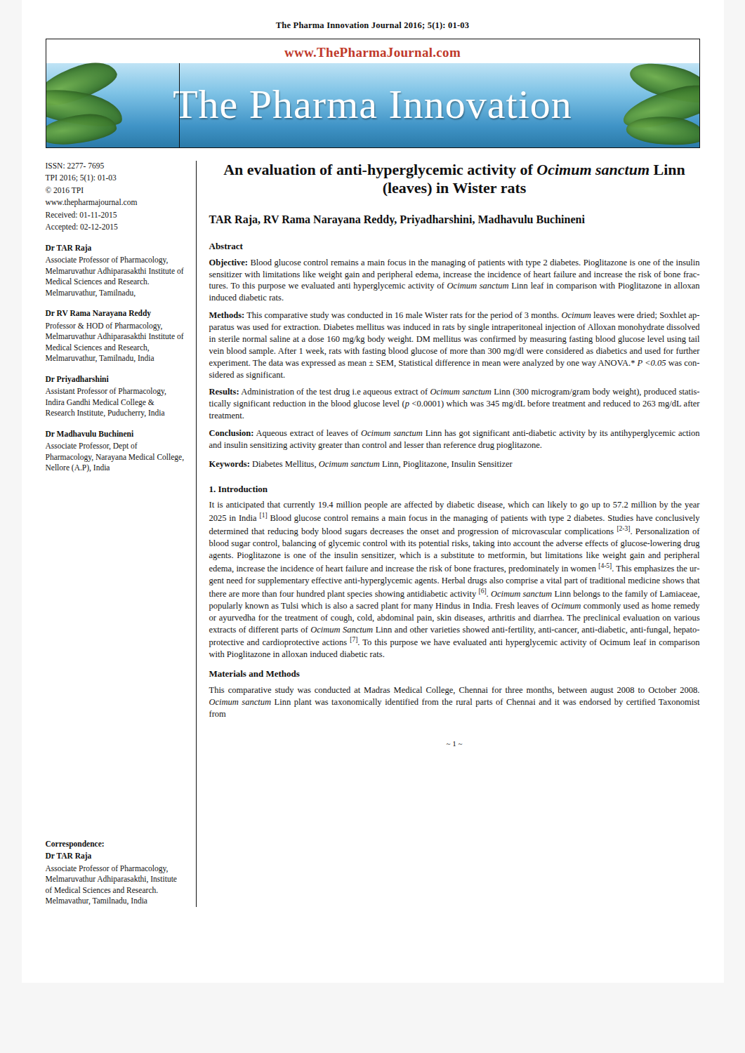The Pharma Innovation Journal 2016; 5(1): 01-03
www.ThePharmaJournal.com
The Pharma Innovation
ISSN: 2277- 7695
TPI 2016; 5(1): 01-03
© 2016 TPI
www.thepharmajournal.com
Received: 01-11-2015
Accepted: 02-12-2015
Dr TAR Raja
Associate Professor of Pharmacology, Melmaruvathur Adhiparasakthi Institute of Medical Sciences and Research. Melmaruvathur, Tamilnadu,
Dr RV Rama Narayana Reddy
Professor & HOD of Pharmacology, Melmaruvathur Adhiparasakthi Institute of Medical Sciences and Research, Melmaruvathur, Tamilnadu, India
Dr Priyadharshini
Assistant Professor of Pharmacology, Indira Gandhi Medical College & Research Institute, Puducherry, India
Dr Madhavulu Buchineni
Associate Professor, Dept of Pharmacology, Narayana Medical College, Nellore (A.P), India
Correspondence:
Dr TAR Raja
Associate Professor of Pharmacology, Melmaruvathur Adhiparasakthi, Institute of Medical Sciences and Research. Melmavathur, Tamilnadu, India
An evaluation of anti-hyperglycemic activity of Ocimum sanctum Linn (leaves) in Wister rats
TAR Raja, RV Rama Narayana Reddy, Priyadharshini, Madhavulu Buchineni
Abstract
Objective: Blood glucose control remains a main focus in the managing of patients with type 2 diabetes. Pioglitazone is one of the insulin sensitizer with limitations like weight gain and peripheral edema, increase the incidence of heart failure and increase the risk of bone fractures. To this purpose we evaluated anti hyperglycemic activity of Ocimum sanctum Linn leaf in comparison with Pioglitazone in alloxan induced diabetic rats.
Methods: This comparative study was conducted in 16 male Wister rats for the period of 3 months. Ocimum leaves were dried; Soxhlet apparatus was used for extraction. Diabetes mellitus was induced in rats by single intraperitoneal injection of Alloxan monohydrate dissolved in sterile normal saline at a dose 160 mg/kg body weight. DM mellitus was confirmed by measuring fasting blood glucose level using tail vein blood sample. After 1 week, rats with fasting blood glucose of more than 300 mg/dl were considered as diabetics and used for further experiment. The data was expressed as mean ± SEM, Statistical difference in mean were analyzed by one way ANOVA.* P <0.05 was considered as significant.
Results: Administration of the test drug i.e aqueous extract of Ocimum sanctum Linn (300 microgram/gram body weight), produced statistically significant reduction in the blood glucose level (p <0.0001) which was 345 mg/dL before treatment and reduced to 263 mg/dL after treatment.
Conclusion: Aqueous extract of leaves of Ocimum sanctum Linn has got significant anti-diabetic activity by its antihyperglycemic action and insulin sensitizing activity greater than control and lesser than reference drug pioglitazone.
Keywords: Diabetes Mellitus, Ocimum sanctum Linn, Pioglitazone, Insulin Sensitizer
1. Introduction
It is anticipated that currently 19.4 million people are affected by diabetic disease, which can likely to go up to 57.2 million by the year 2025 in India [1] Blood glucose control remains a main focus in the managing of patients with type 2 diabetes. Studies have conclusively determined that reducing body blood sugars decreases the onset and progression of microvascular complications [2-3]. Personalization of blood sugar control, balancing of glycemic control with its potential risks, taking into account the adverse effects of glucose-lowering drug agents. Pioglitazone is one of the insulin sensitizer, which is a substitute to metformin, but limitations like weight gain and peripheral edema, increase the incidence of heart failure and increase the risk of bone fractures, predominately in women [4-5]. This emphasizes the urgent need for supplementary effective anti-hyperglycemic agents. Herbal drugs also comprise a vital part of traditional medicine shows that there are more than four hundred plant species showing antidiabetic activity [6]. Ocimum sanctum Linn belongs to the family of Lamiaceae, popularly known as Tulsi which is also a sacred plant for many Hindus in India. Fresh leaves of Ocimum commonly used as home remedy or ayurvedha for the treatment of cough, cold, abdominal pain, skin diseases, arthritis and diarrhea. The preclinical evaluation on various extracts of different parts of Ocimum Sanctum Linn and other varieties showed anti-fertility, anti-cancer, anti-diabetic, anti-fungal, hepatoprotective and cardioprotective actions [7]. To this purpose we have evaluated anti hyperglycemic activity of Ocimum leaf in comparison with Pioglitazone in alloxan induced diabetic rats.
Materials and Methods
This comparative study was conducted at Madras Medical College, Chennai for three months, between august 2008 to October 2008. Ocimum sanctum Linn plant was taxonomically identified from the rural parts of Chennai and it was endorsed by certified Taxonomist from
~ 1 ~